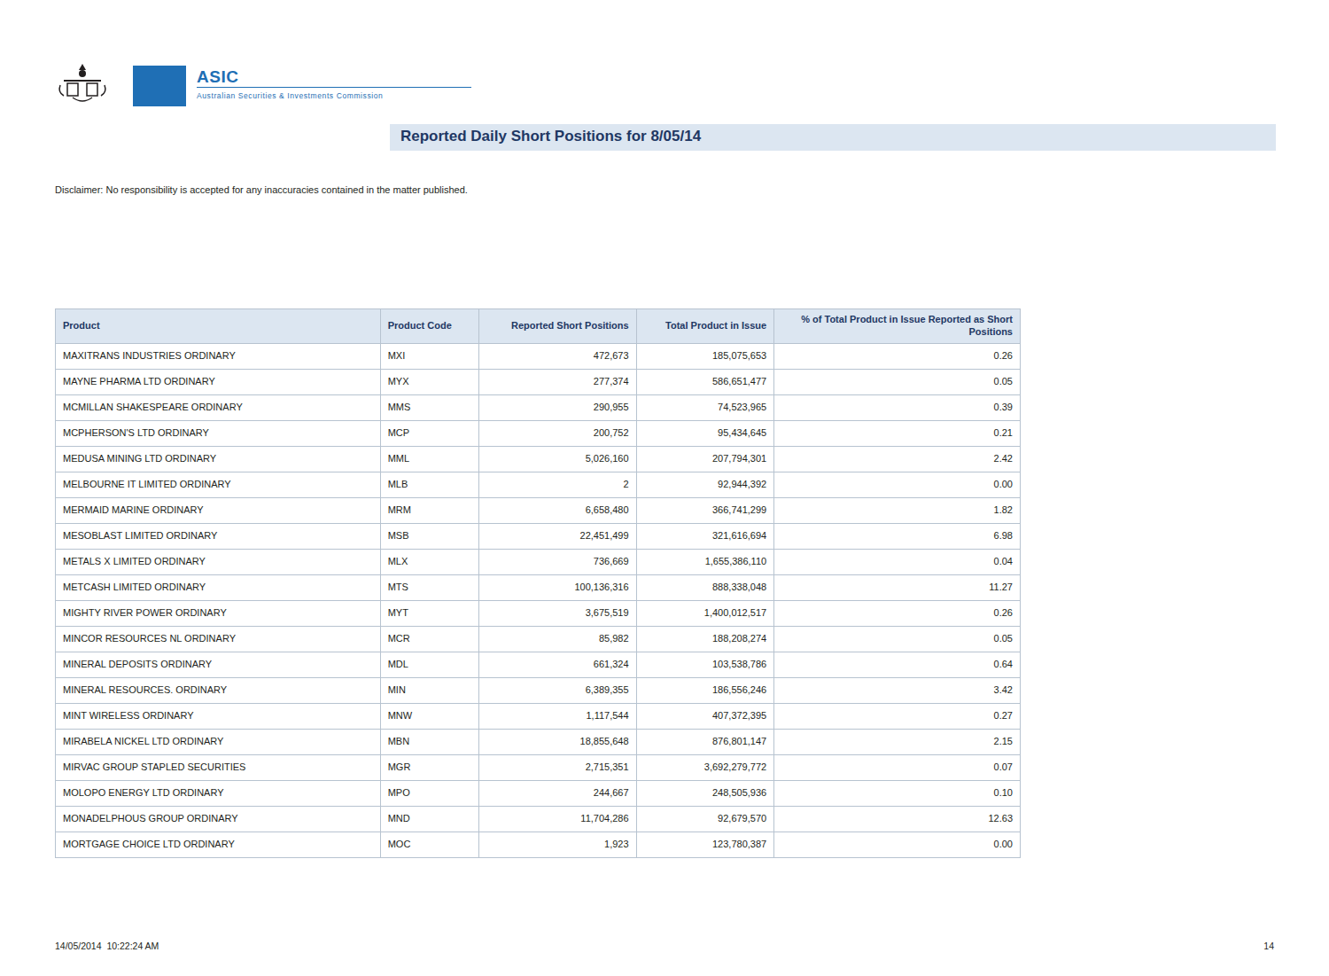ASIC
Australian Securities & Investments Commission
Reported Daily Short Positions for 8/05/14
Disclaimer: No responsibility is accepted for any inaccuracies contained in the matter published.
| Product | Product Code | Reported Short Positions | Total Product in Issue | % of Total Product in Issue Reported as Short Positions |
| --- | --- | --- | --- | --- |
| MAXITRANS INDUSTRIES ORDINARY | MXI | 472,673 | 185,075,653 | 0.26 |
| MAYNE PHARMA LTD ORDINARY | MYX | 277,374 | 586,651,477 | 0.05 |
| MCMILLAN SHAKESPEARE ORDINARY | MMS | 290,955 | 74,523,965 | 0.39 |
| MCPHERSON'S LTD ORDINARY | MCP | 200,752 | 95,434,645 | 0.21 |
| MEDUSA MINING LTD ORDINARY | MML | 5,026,160 | 207,794,301 | 2.42 |
| MELBOURNE IT LIMITED ORDINARY | MLB | 2 | 92,944,392 | 0.00 |
| MERMAID MARINE ORDINARY | MRM | 6,658,480 | 366,741,299 | 1.82 |
| MESOBLAST LIMITED ORDINARY | MSB | 22,451,499 | 321,616,694 | 6.98 |
| METALS X LIMITED ORDINARY | MLX | 736,669 | 1,655,386,110 | 0.04 |
| METCASH LIMITED ORDINARY | MTS | 100,136,316 | 888,338,048 | 11.27 |
| MIGHTY RIVER POWER ORDINARY | MYT | 3,675,519 | 1,400,012,517 | 0.26 |
| MINCOR RESOURCES NL ORDINARY | MCR | 85,982 | 188,208,274 | 0.05 |
| MINERAL DEPOSITS ORDINARY | MDL | 661,324 | 103,538,786 | 0.64 |
| MINERAL RESOURCES. ORDINARY | MIN | 6,389,355 | 186,556,246 | 3.42 |
| MINT WIRELESS ORDINARY | MNW | 1,117,544 | 407,372,395 | 0.27 |
| MIRABELA NICKEL LTD ORDINARY | MBN | 18,855,648 | 876,801,147 | 2.15 |
| MIRVAC GROUP STAPLED SECURITIES | MGR | 2,715,351 | 3,692,279,772 | 0.07 |
| MOLOPO ENERGY LTD ORDINARY | MPO | 244,667 | 248,505,936 | 0.10 |
| MONADELPHOUS GROUP ORDINARY | MND | 11,704,286 | 92,679,570 | 12.63 |
| MORTGAGE CHOICE LTD ORDINARY | MOC | 1,923 | 123,780,387 | 0.00 |
14/05/2014 10:22:24 AM
14